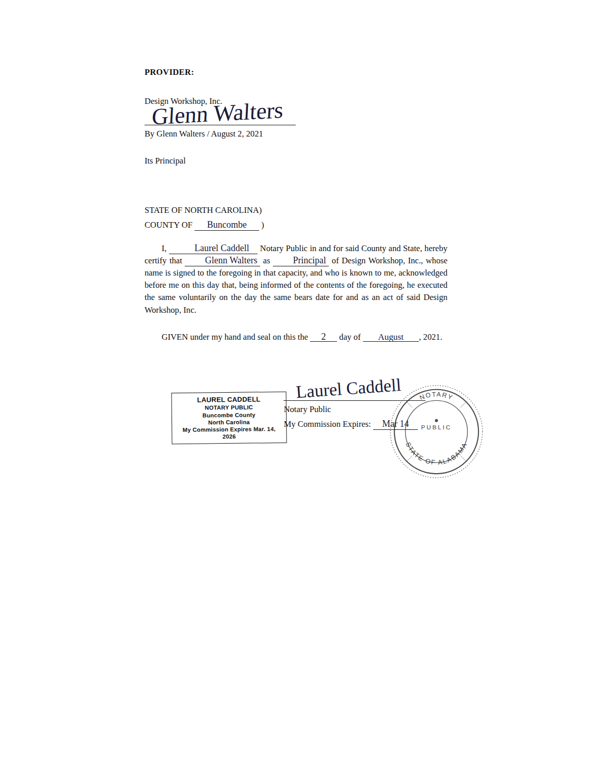PROVIDER:
Design Workshop, Inc.
Glenn Walters
By Glenn Walters / August 2, 2021
Its Principal
STATE OF NORTH CAROLINA)
COUNTY OF Buncombe )
I, Laurel Caddell Notary Public in and for said County and State, hereby certify that Glenn Walters as Principal of Design Workshop, Inc., whose name is signed to the foregoing in that capacity, and who is known to me, acknowledged before me on this day that, being informed of the contents of the foregoing, he executed the same voluntarily on the day the same bears date for and as an act of said Design Workshop, Inc.
GIVEN under my hand and seal on this the 2 day of August, 2021.
LAUREL CADDELL
NOTARY PUBLIC
Buncombe County
North Carolina
My Commission Expires Mar. 14, 2026
Laurel Caddell
Notary Public
My Commission Expires: Mar 14
NOTARY STATE OF ALABAMA PUBLIC